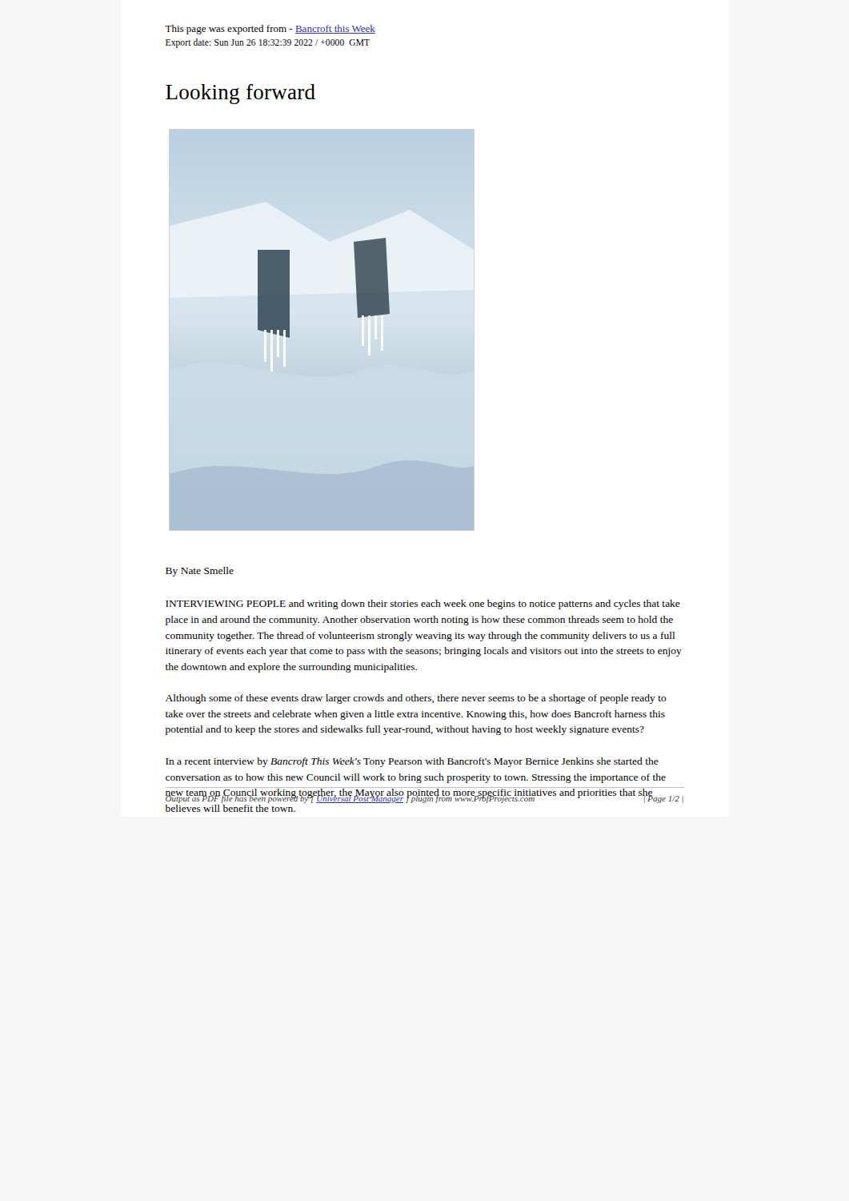This page was exported from - Bancroft this Week
Export date: Sun Jun 26 18:32:39 2022 / +0000 GMT
Looking forward
By Nate Smelle
INTERVIEWING PEOPLE and writing down their stories each week one begins to notice patterns and cycles that take place in and around the community. Another observation worth noting is how these common threads seem to hold the community together. The thread of volunteerism strongly weaving its way through the community delivers to us a full itinerary of events each year that come to pass with the seasons; bringing locals and visitors out into the streets to enjoy the downtown and explore the surrounding municipalities.
Although some of these events draw larger crowds and others, there never seems to be a shortage of people ready to take over the streets and celebrate when given a little extra incentive. Knowing this, how does Bancroft harness this potential and to keep the stores and sidewalks full year-round, without having to host weekly signature events?
In a recent interview by Bancroft This Week's Tony Pearson with Bancroft's Mayor Bernice Jenkins she started the conversation as to how this new Council will work to bring such prosperity to town. Stressing the importance of the new team on Council working together, the Mayor also pointed to more specific initiatives and priorities that she believes will benefit the town.
Output as PDF file has been powered by [ Universal Post Manager ] plugin from www.ProfProjects.com | Page 1/2 |